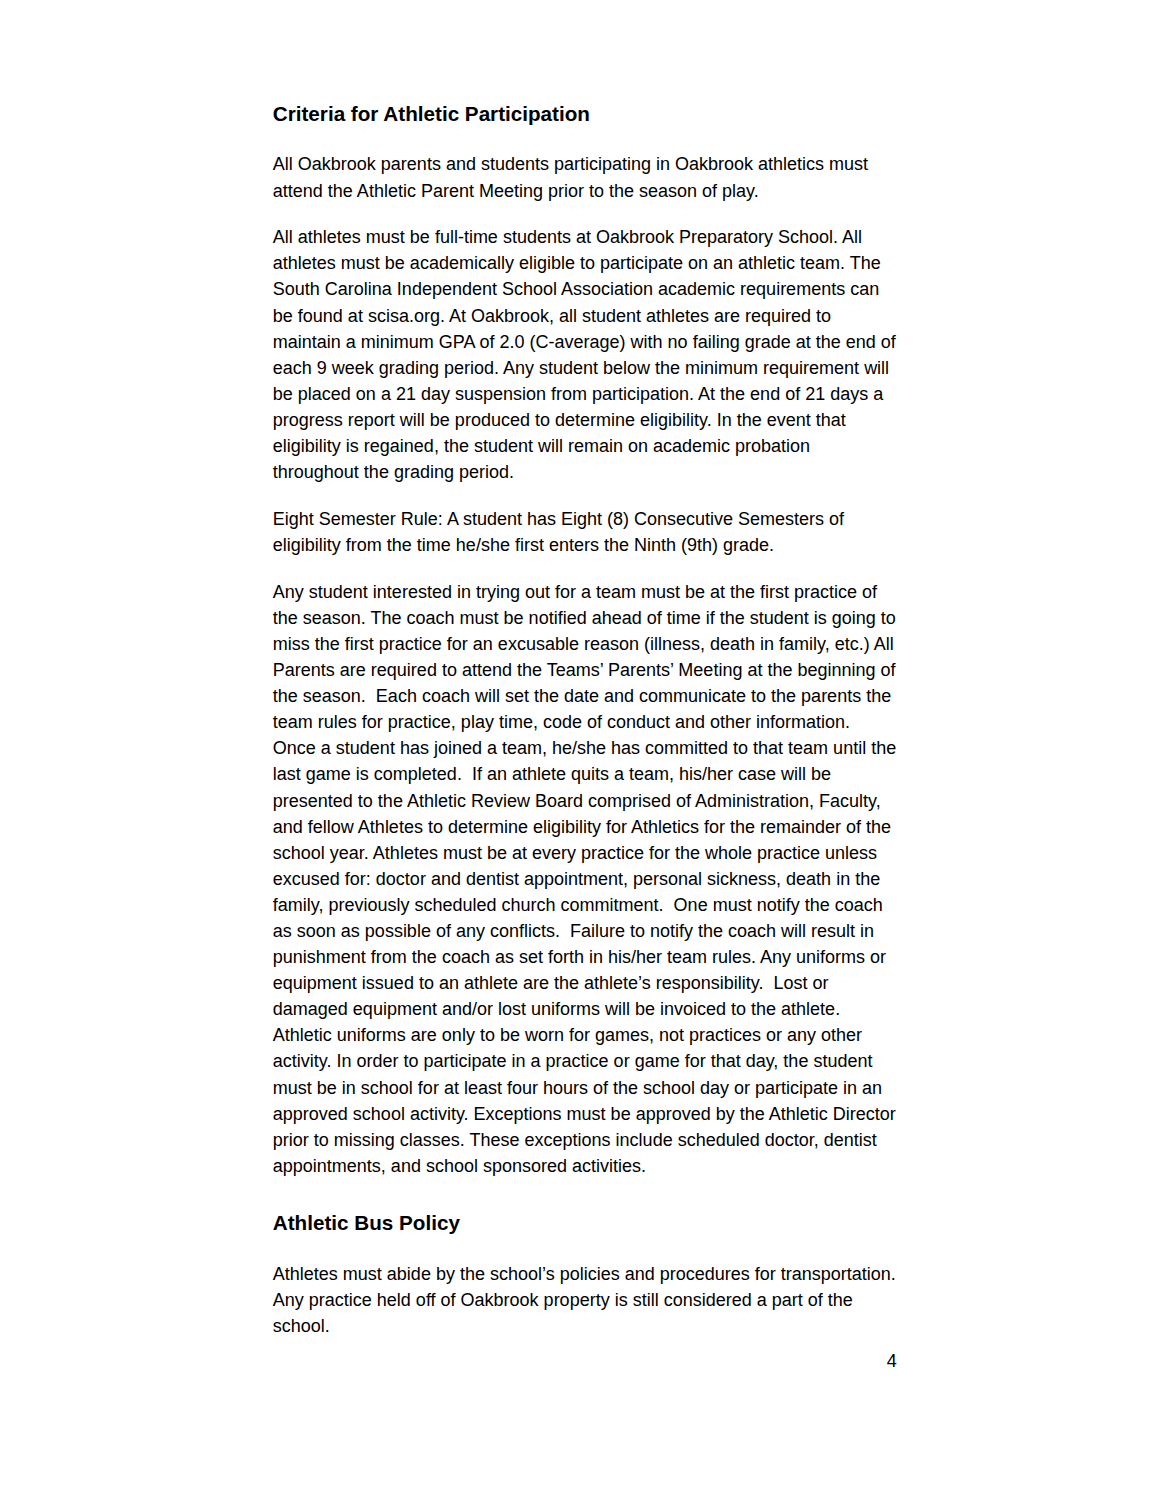Criteria for Athletic Participation
All Oakbrook parents and students participating in Oakbrook athletics must attend the Athletic Parent Meeting prior to the season of play.
All athletes must be full-time students at Oakbrook Preparatory School. All athletes must be academically eligible to participate on an athletic team. The South Carolina Independent School Association academic requirements can be found at scisa.org. At Oakbrook, all student athletes are required to maintain a minimum GPA of 2.0 (C-average) with no failing grade at the end of each 9 week grading period. Any student below the minimum requirement will be placed on a 21 day suspension from participation. At the end of 21 days a progress report will be produced to determine eligibility. In the event that eligibility is regained, the student will remain on academic probation throughout the grading period.
Eight Semester Rule: A student has Eight (8) Consecutive Semesters of eligibility from the time he/she first enters the Ninth (9th) grade.
Any student interested in trying out for a team must be at the first practice of the season. The coach must be notified ahead of time if the student is going to miss the first practice for an excusable reason (illness, death in family, etc.) All Parents are required to attend the Teams’ Parents’ Meeting at the beginning of the season. Each coach will set the date and communicate to the parents the team rules for practice, play time, code of conduct and other information. Once a student has joined a team, he/she has committed to that team until the last game is completed. If an athlete quits a team, his/her case will be presented to the Athletic Review Board comprised of Administration, Faculty, and fellow Athletes to determine eligibility for Athletics for the remainder of the school year. Athletes must be at every practice for the whole practice unless excused for: doctor and dentist appointment, personal sickness, death in the family, previously scheduled church commitment. One must notify the coach as soon as possible of any conflicts. Failure to notify the coach will result in punishment from the coach as set forth in his/her team rules. Any uniforms or equipment issued to an athlete are the athlete’s responsibility. Lost or damaged equipment and/or lost uniforms will be invoiced to the athlete. Athletic uniforms are only to be worn for games, not practices or any other activity. In order to participate in a practice or game for that day, the student must be in school for at least four hours of the school day or participate in an approved school activity. Exceptions must be approved by the Athletic Director prior to missing classes. These exceptions include scheduled doctor, dentist appointments, and school sponsored activities.
Athletic Bus Policy
Athletes must abide by the school’s policies and procedures for transportation. Any practice held off of Oakbrook property is still considered a part of the school.
4